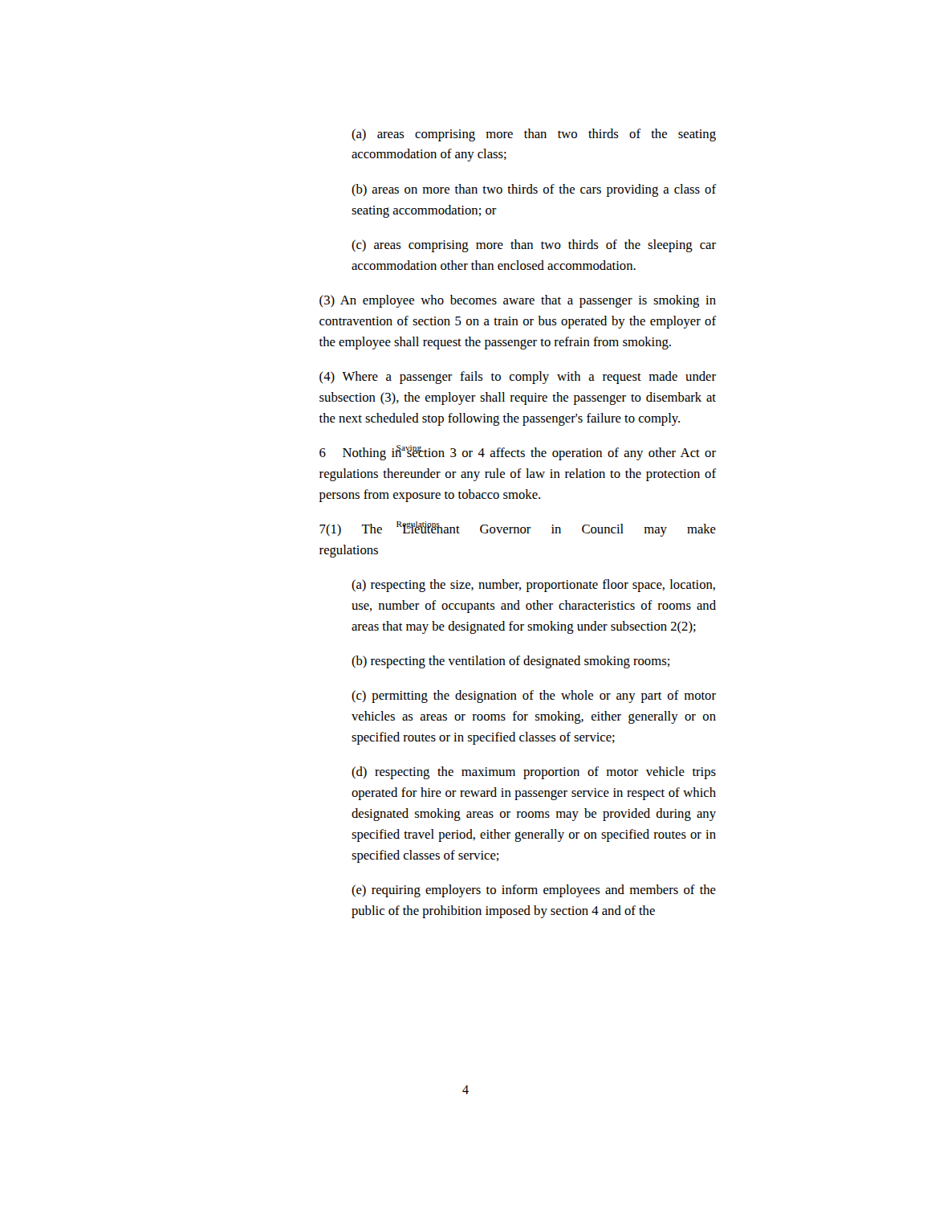(a) areas comprising more than two thirds of the seating accommodation of any class;
(b) areas on more than two thirds of the cars providing a class of seating accommodation; or
(c) areas comprising more than two thirds of the sleeping car accommodation other than enclosed accommodation.
(3) An employee who becomes aware that a passenger is smoking in contravention of section 5 on a train or bus operated by the employer of the employee shall request the passenger to refrain from smoking.
(4) Where a passenger fails to comply with a request made under subsection (3), the employer shall require the passenger to disembark at the next scheduled stop following the passenger's failure to comply.
Saving
6 Nothing in section 3 or 4 affects the operation of any other Act or regulations thereunder or any rule of law in relation to the protection of persons from exposure to tobacco smoke.
Regulations
7(1) The Lieutenant Governor in Council may make regulations
(a) respecting the size, number, proportionate floor space, location, use, number of occupants and other characteristics of rooms and areas that may be designated for smoking under subsection 2(2);
(b) respecting the ventilation of designated smoking rooms;
(c) permitting the designation of the whole or any part of motor vehicles as areas or rooms for smoking, either generally or on specified routes or in specified classes of service;
(d) respecting the maximum proportion of motor vehicle trips operated for hire or reward in passenger service in respect of which designated smoking areas or rooms may be provided during any specified travel period, either generally or on specified routes or in specified classes of service;
(e) requiring employers to inform employees and members of the public of the prohibition imposed by section 4 and of the
4